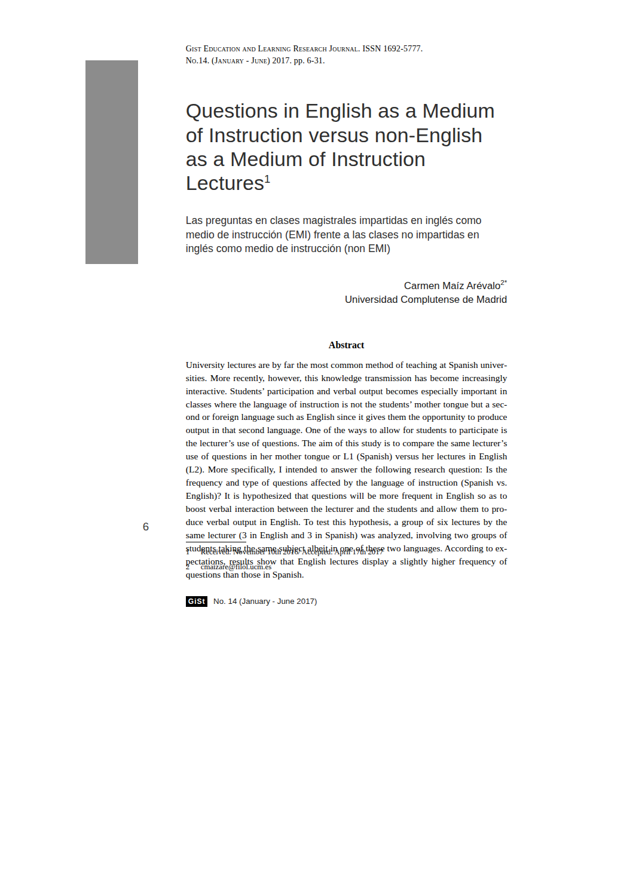Research Articles
Gist Education and Learning Research Journal. ISSN 1692-5777. No.14. (January - June) 2017. pp. 6-31.
Questions in English as a Medium of Instruction versus non-English as a Medium of Instruction Lectures1
Las preguntas en clases magistrales impartidas en inglés como medio de instrucción (EMI) frente a las clases no impartidas en inglés como medio de instrucción (non EMI)
Carmen Maíz Arévalo2*
Universidad Complutense de Madrid
Abstract
University lectures are by far the most common method of teaching at Spanish universities. More recently, however, this knowledge transmission has become increasingly interactive. Students’ participation and verbal output becomes especially important in classes where the language of instruction is not the students’ mother tongue but a second or foreign language such as English since it gives them the opportunity to produce output in that second language. One of the ways to allow for students to participate is the lecturer’s use of questions. The aim of this study is to compare the same lecturer’s use of questions in her mother tongue or L1 (Spanish) versus her lectures in English (L2). More specifically, I intended to answer the following research question: Is the frequency and type of questions affected by the language of instruction (Spanish vs. English)? It is hypothesized that questions will be more frequent in English so as to boost verbal interaction between the lecturer and the students and allow them to produce verbal output in English. To test this hypothesis, a group of six lectures by the same lecturer (3 in English and 3 in Spanish) was analyzed, involving two groups of students taking the same subject albeit in one of these two languages. According to expectations, results show that English lectures display a slightly higher frequency of questions than those in Spanish.
6
1 Received: November 10th 2016/ Accepted: April 17th 2017
2 cmaizare@filol.ucm.es
GiSt No. 14 (January - June 2017)